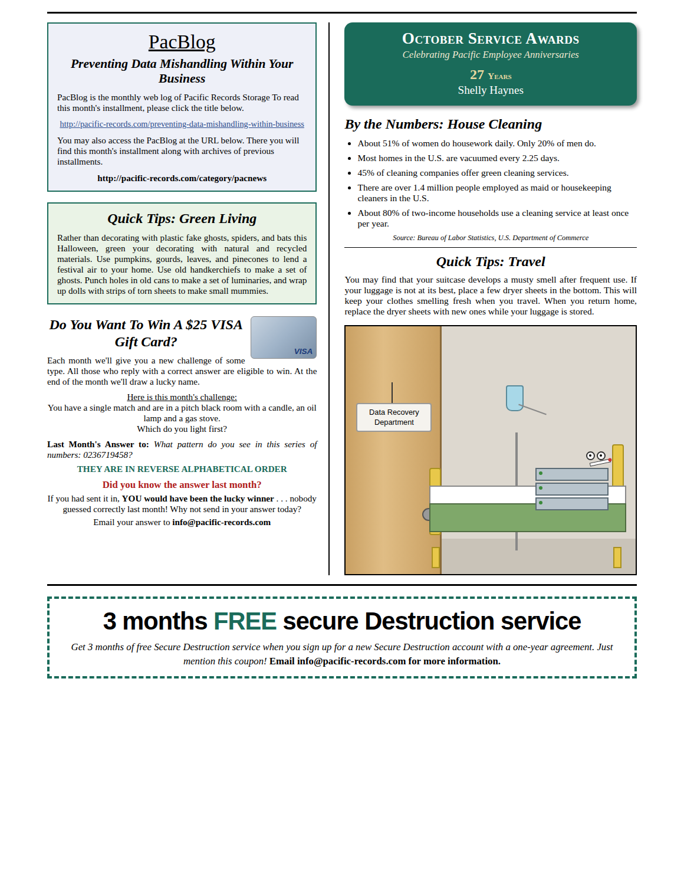PacBlog
Preventing Data Mishandling Within Your Business
PacBlog is the monthly web log of Pacific Records Storage To read this month's installment, please click the title below.
http://pacific-records.com/preventing-data-mishandling-within-business
You may also access the PacBlog at the URL below. There you will find this month's installment along with archives of previous installments.
http://pacific-records.com/category/pacnews
Quick Tips: Green Living
Rather than decorating with plastic fake ghosts, spiders, and bats this Halloween, green your decorating with natural and recycled materials. Use pumpkins, gourds, leaves, and pinecones to lend a festival air to your home. Use old handkerchiefs to make a set of ghosts. Punch holes in old cans to make a set of luminaries, and wrap up dolls with strips of torn sheets to make small mummies.
Do You Want To Win A $25 VISA Gift Card?
Each month we'll give you a new challenge of some type. All those who reply with a correct answer are eligible to win. At the end of the month we'll draw a lucky name.
Here is this month's challenge:
You have a single match and are in a pitch black room with a candle, an oil lamp and a gas stove.
Which do you light first?
Last Month's Answer to: What pattern do you see in this series of numbers: 0236719458?
THEY ARE IN REVERSE ALPHABETICAL ORDER
Did you know the answer last month?
If you had sent it in, YOU would have been the lucky winner . . . nobody guessed correctly last month! Why not send in your answer today?
Email your answer to info@pacific-records.com
October Service Awards
Celebrating Pacific Employee Anniversaries
27 Years
Shelly Haynes
By the Numbers: House Cleaning
About 51% of women do housework daily. Only 20% of men do.
Most homes in the U.S. are vacuumed every 2.25 days.
45% of cleaning companies offer green cleaning services.
There are over 1.4 million people employed as maid or housekeeping cleaners in the U.S.
About 80% of two-income households use a cleaning service at least once per year.
Source: Bureau of Labor Statistics, U.S. Department of Commerce
Quick Tips: Travel
You may find that your suitcase develops a musty smell after frequent use. If your luggage is not at its best, place a few dryer sheets in the bottom. This will keep your clothes smelling fresh when you travel. When you return home, replace the dryer sheets with new ones while your luggage is stored.
Data Recovery
Department
3 months FREE secure Destruction service
Get 3 months of free Secure Destruction service when you sign up for a new Secure Destruction account with a one-year agreement. Just mention this coupon! Email info@pacific-records.com for more information.